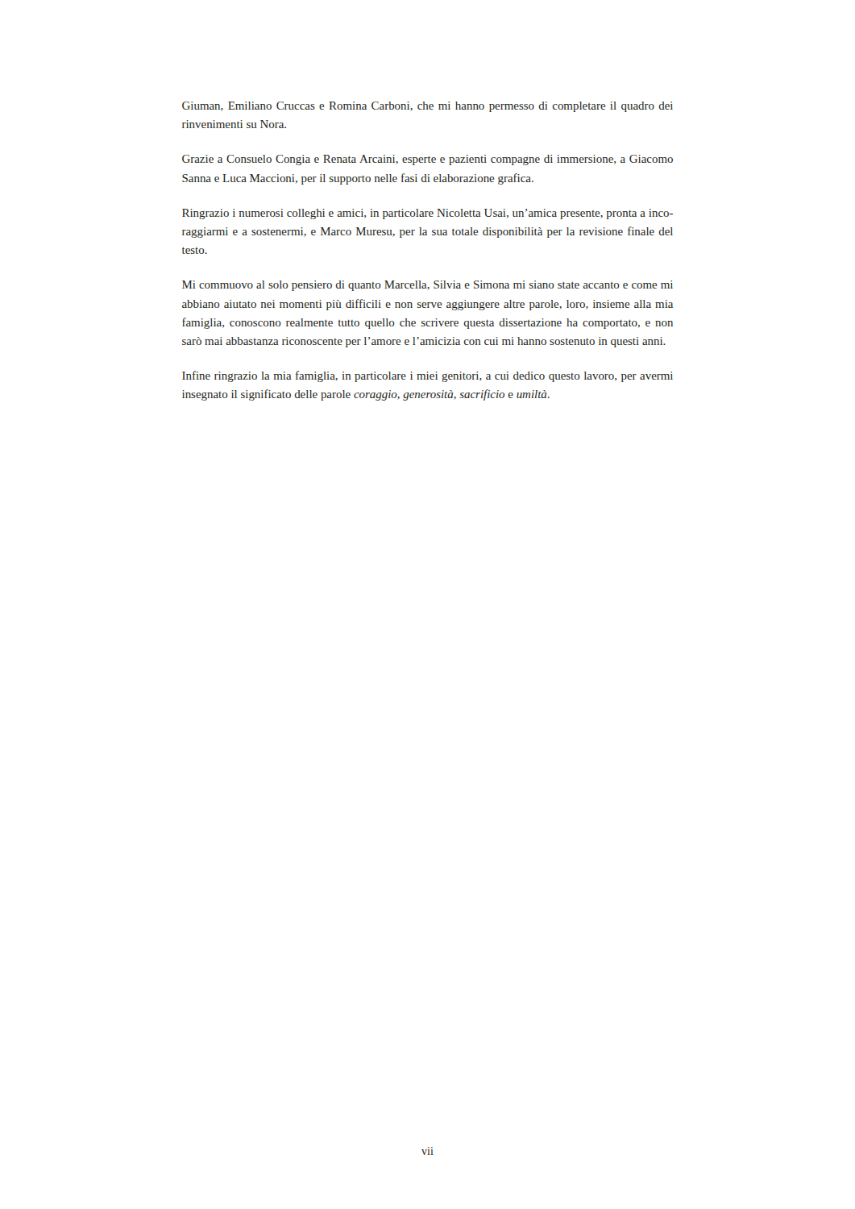Giuman, Emiliano Cruccas e Romina Carboni, che mi hanno permesso di completare il quadro dei rinvenimenti su Nora.
Grazie a Consuelo Congia e Renata Arcaini, esperte e pazienti compagne di immersione, a Giacomo Sanna e Luca Maccioni, per il supporto nelle fasi di elaborazione grafica.
Ringrazio i numerosi colleghi e amici, in particolare Nicoletta Usai, un’amica presente, pronta a incoraggiarmi e a sostenermi, e Marco Muresu, per la sua totale disponibilità per la revisione finale del testo.
Mi commuovo al solo pensiero di quanto Marcella, Silvia e Simona mi siano state accanto e come mi abbiano aiutato nei momenti più difficili e non serve aggiungere altre parole, loro, insieme alla mia famiglia, conoscono realmente tutto quello che scrivere questa dissertazione ha comportato, e non sarò mai abbastanza riconoscente per l’amore e l’amicizia con cui mi hanno sostenuto in questi anni.
Infine ringrazio la mia famiglia, in particolare i miei genitori, a cui dedico questo lavoro, per avermi insegnato il significato delle parole coraggio, generosità, sacrificio e umiltà.
vii